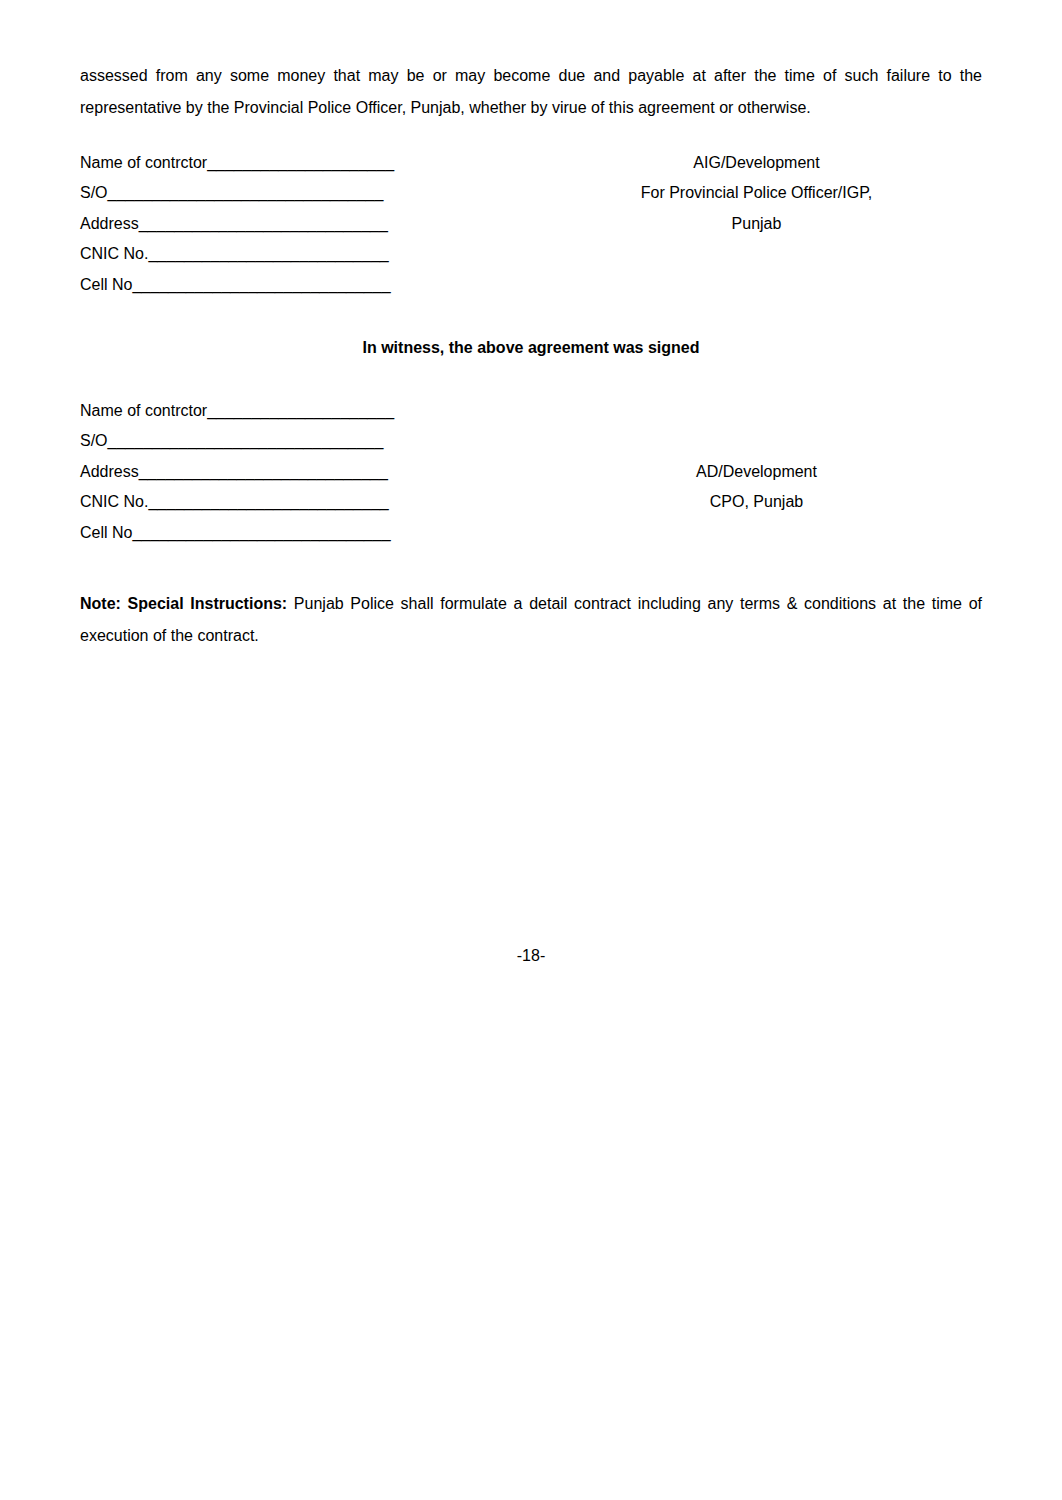assessed from any some money that may be or may become due and payable at after the time of such failure to the representative by the Provincial Police Officer, Punjab, whether by virue of this agreement or otherwise.
| Name of contrctor _____________________ S/O _______________________________ Address ____________________________ CNIC No. ___________________________ Cell No _____________________________ | AIG/Development For Provincial Police Officer/IGP, Punjab |
In witness, the above agreement was signed
| Name of contrctor _____________________ S/O _______________________________ Address ____________________________ CNIC No. ___________________________ Cell No _____________________________ | AD/Development CPO, Punjab |
Note: Special Instructions: Punjab Police shall formulate a detail contract including any terms & conditions at the time of execution of the contract.
-18-